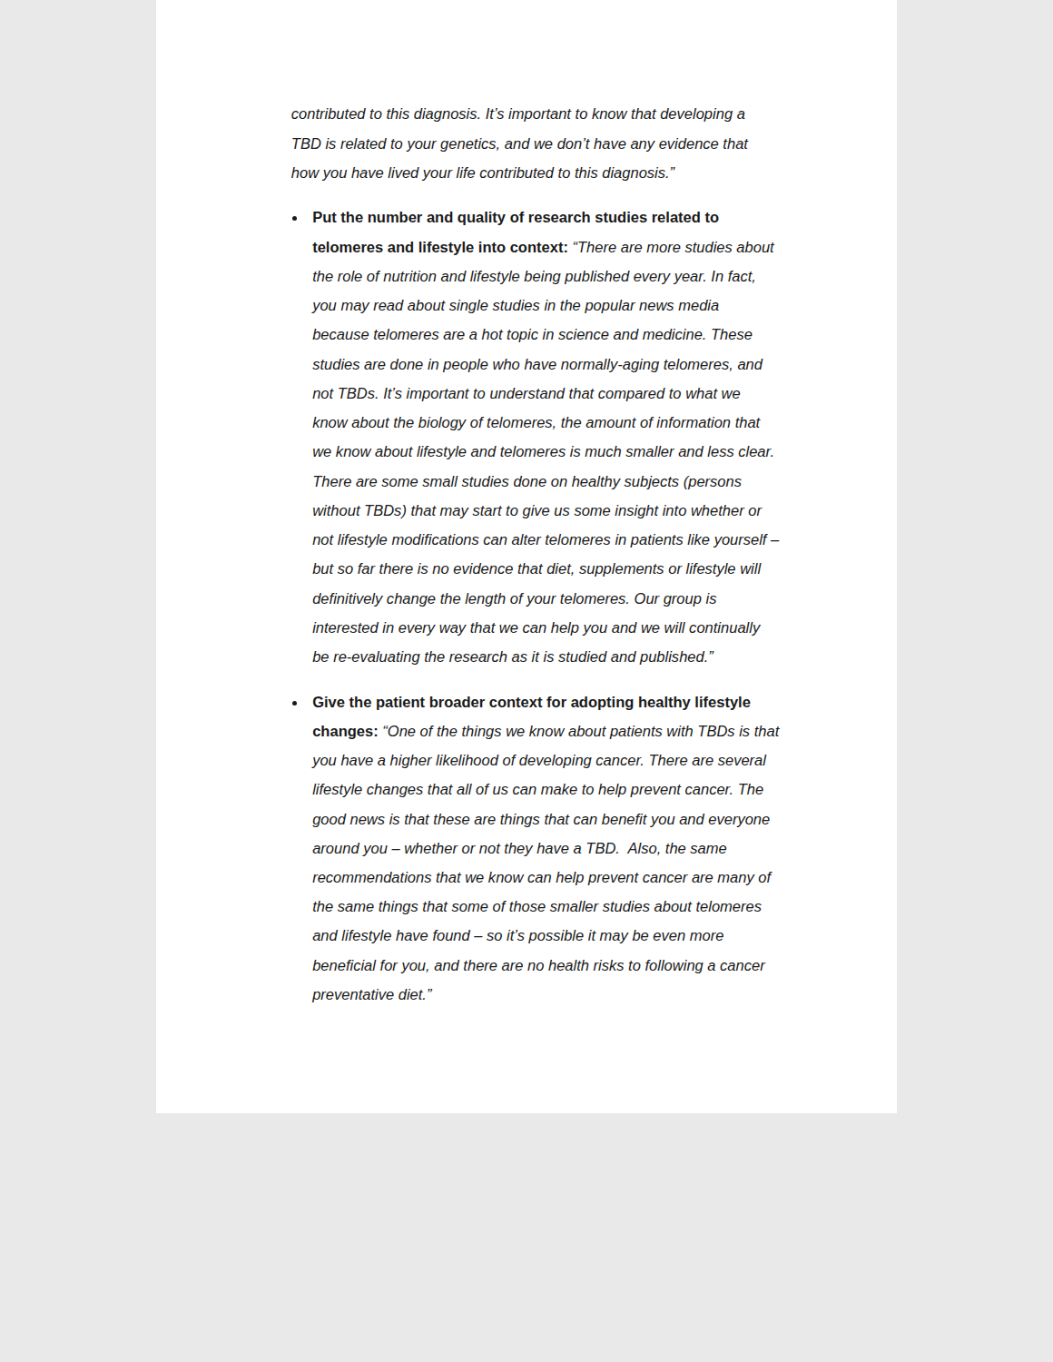contributed to this diagnosis. It’s important to know that developing a TBD is related to your genetics, and we don’t have any evidence that how you have lived your life contributed to this diagnosis.”
Put the number and quality of research studies related to telomeres and lifestyle into context: “There are more studies about the role of nutrition and lifestyle being published every year. In fact, you may read about single studies in the popular news media because telomeres are a hot topic in science and medicine. These studies are done in people who have normally-aging telomeres, and not TBDs. It’s important to understand that compared to what we know about the biology of telomeres, the amount of information that we know about lifestyle and telomeres is much smaller and less clear. There are some small studies done on healthy subjects (persons without TBDs) that may start to give us some insight into whether or not lifestyle modifications can alter telomeres in patients like yourself – but so far there is no evidence that diet, supplements or lifestyle will definitively change the length of your telomeres. Our group is interested in every way that we can help you and we will continually be re-evaluating the research as it is studied and published.”
Give the patient broader context for adopting healthy lifestyle changes: “One of the things we know about patients with TBDs is that you have a higher likelihood of developing cancer. There are several lifestyle changes that all of us can make to help prevent cancer. The good news is that these are things that can benefit you and everyone around you – whether or not they have a TBD. Also, the same recommendations that we know can help prevent cancer are many of the same things that some of those smaller studies about telomeres and lifestyle have found – so it’s possible it may be even more beneficial for you, and there are no health risks to following a cancer preventative diet.”